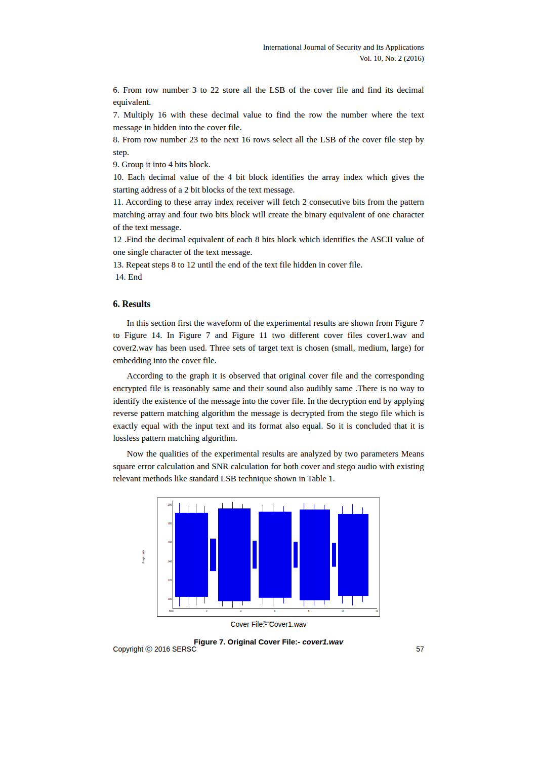International Journal of Security and Its Applications Vol. 10, No. 2 (2016)
6. From row number 3 to 22 store all the LSB of the cover file and find its decimal equivalent.
7. Multiply 16 with these decimal value to find the row the number where the text message in hidden into the cover file.
8. From row number 23 to the next 16 rows select all the LSB of the cover file step by step.
9. Group it into 4 bits block.
10. Each decimal value of the 4 bit block identifies the array index which gives the starting address of a 2 bit blocks of the text message.
11. According to these array index receiver will fetch 2 consecutive bits from the pattern matching array and four two bits block will create the binary equivalent of one character of the text message.
12 .Find the decimal equivalent of each 8 bits block which identifies the ASCII value of one single character of the text message.
13. Repeat steps 8 to 12 until the end of the text file hidden in cover file.
14. End
6. Results
In this section first the waveform of the experimental results are shown from Figure 7 to Figure 14. In Figure 7 and Figure 11 two different cover files cover1.wav and cover2.wav has been used. Three sets of target text is chosen (small, medium, large) for embedding into the cover file.
According to the graph it is observed that original cover file and the corresponding encrypted file is reasonably same and their sound also audibly same .There is no way to identify the existence of the message into the cover file. In the decryption end by applying reverse pattern matching algorithm the message is decrypted from the stego file which is exactly equal with the input text and its format also equal. So it is concluded that it is lossless pattern matching algorithm.
Now the qualities of the experimental results are analyzed by two parameters Means square error calculation and SNR calculation for both cover and stego audio with existing relevant methods like standard LSB technique shown in Table 1.
Amplitude
200 180 160 140 120 100 80
0 2 4 6 8 10 12
Time (s)
Cover File:- Cover1.wav
Figure 7. Original Cover File:- cover1.wav
Copyright ⓒ 2016 SERSC 57